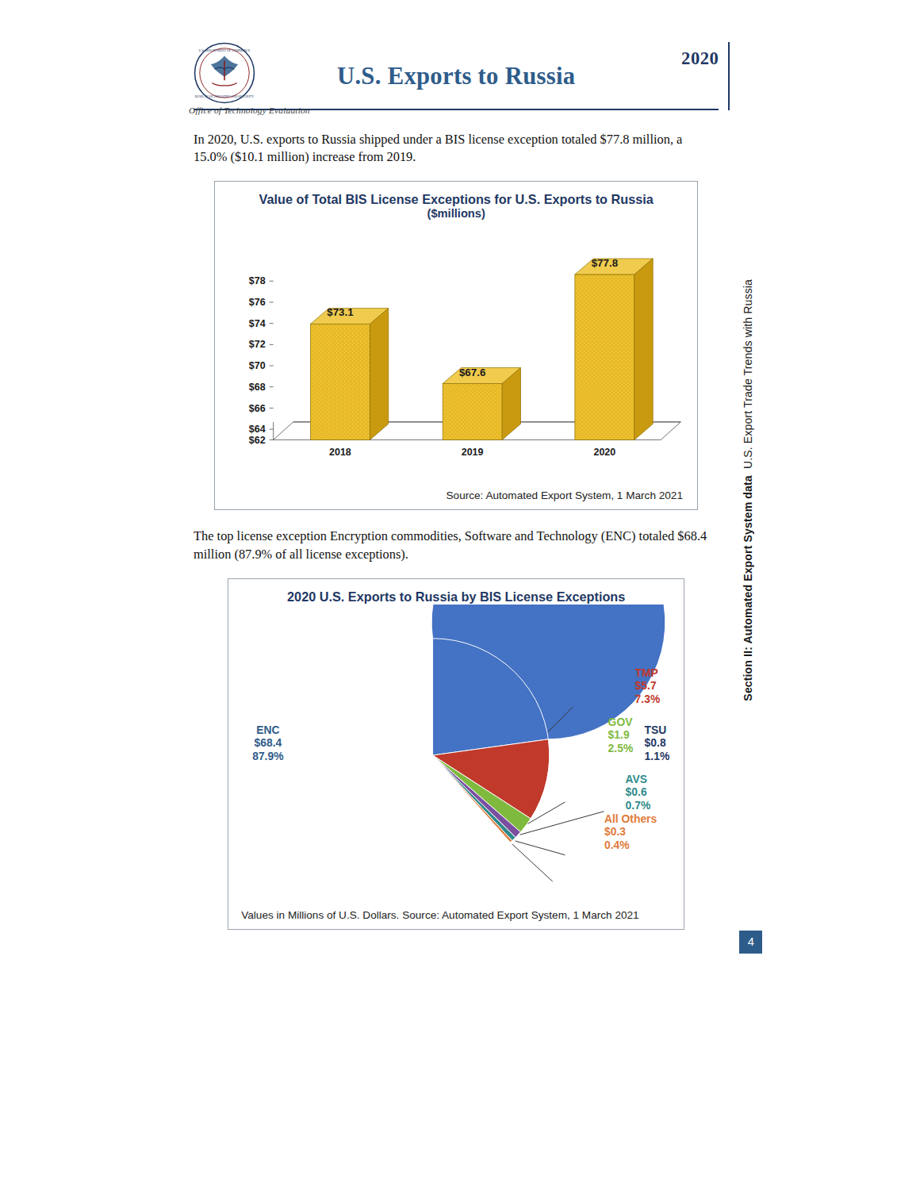U.S. DEPARTMENT OF COMMERCE BUREAU OF INDUSTRY AND SECURITY
Office of Technology Evaluation
U.S. Exports to Russia
2020
In 2020, U.S. exports to Russia shipped under a BIS license exception totaled $77.8 million, a 15.0% ($10.1 million) increase from 2019.
Value of Total BIS License Exceptions for U.S. Exports to Russia
($millions)
$78 $76 $74 $72 $70 $68 $66 $64 $62 $73.1 $67.6 $77.8 2018 2019 2020
Source: Automated Export System, 1 March 2021
The top license exception Encryption commodities, Software and Technology (ENC) totaled $68.4 million (87.9% of all license exceptions).
2020 U.S. Exports to Russia by BIS License Exceptions
ENC
$68.4
87.9%
TMP
$5.7
7.3%
GOV
$1.9
2.5%
TSU
$0.8
1.1%
AVS
$0.6
0.7%
All Others
$0.3
0.4%
Values in Millions of U.S. Dollars. Source: Automated Export System, 1 March 2021
Section II: Automated Export System data U.S. Export Trade Trends with Russia
4